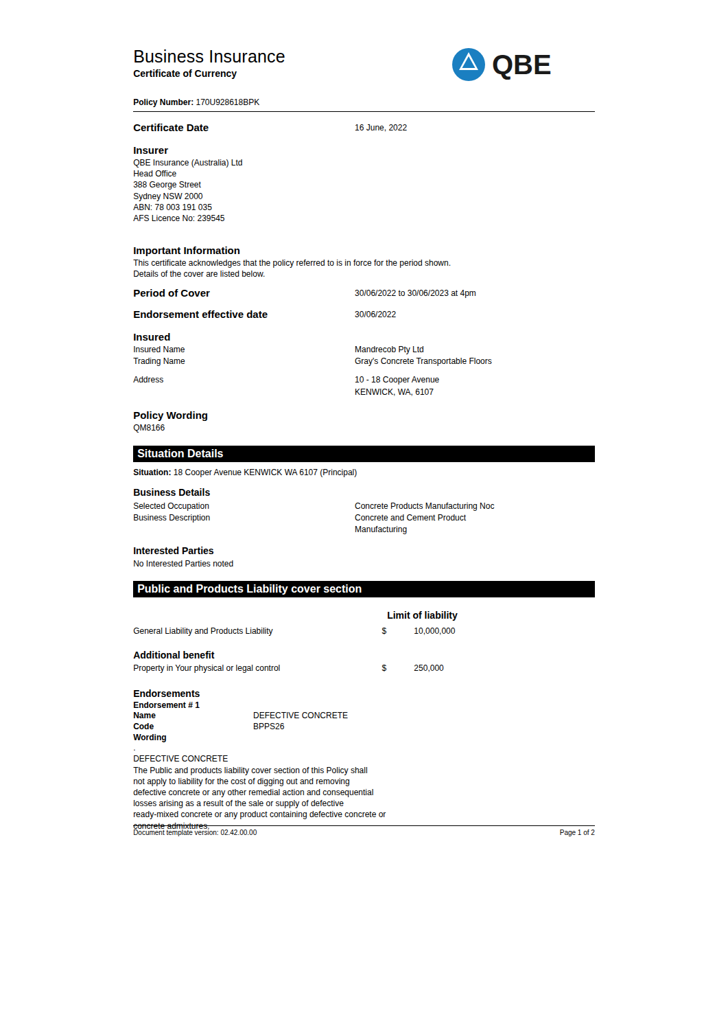Business Insurance
Certificate of Currency
QBE
Policy Number: 170U928618BPK
Certificate Date
16 June, 2022
Insurer
QBE Insurance (Australia) Ltd
Head Office
388 George Street
Sydney NSW 2000
ABN: 78 003 191 035
AFS Licence No: 239545
Important Information
This certificate acknowledges that the policy referred to is in force for the period shown.
Details of the cover are listed below.
Period of Cover
30/06/2022 to 30/06/2023 at 4pm
Endorsement effective date
30/06/2022
Insured
Insured Name
Mandrecob Pty Ltd
Trading Name
Gray's Concrete Transportable Floors
Address
10 - 18 Cooper Avenue
KENWICK, WA, 6107
Policy Wording
QM8166
Situation Details
Situation: 18 Cooper Avenue KENWICK WA 6107 (Principal)
Business Details
Selected Occupation
Concrete Products Manufacturing Noc
Business Description
Concrete and Cement Product
Manufacturing
Interested Parties
No Interested Parties noted
Public and Products Liability cover section
Limit of liability
General Liability and Products Liability
$
10,000,000
Additional benefit
Property in Your physical or legal control
$
250,000
Endorsements
Endorsement # 1
Name
DEFECTIVE CONCRETE
Code
BPPS26
Wording
.
DEFECTIVE CONCRETE
The Public and products liability cover section of this Policy shall
not apply to liability for the cost of digging out and removing
defective concrete or any other remedial action and consequential
losses arising as a result of the sale or supply of defective
ready-mixed concrete or any product containing defective concrete or
concrete admixtures.
Document template version: 02.42.00.00
Page 1 of 2